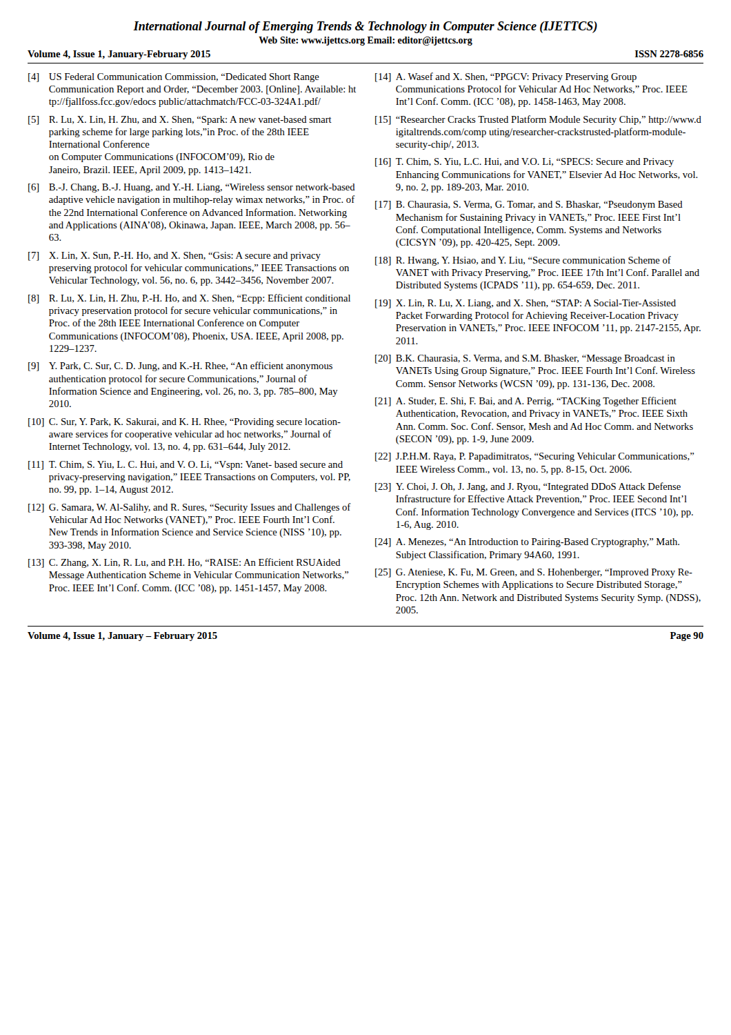International Journal of Emerging Trends & Technology in Computer Science (IJETTCS)
Web Site: www.ijettcs.org Email: editor@ijettcs.org
Volume 4, Issue 1, January-February 2015 ISSN 2278-6856
[4] US Federal Communication Commission, “Dedicated Short Range Communication Report and Order, “December 2003. [Online]. Available: http://fjallfoss.fcc.gov/edocs public/attachmatch/FCC-03-324A1.pdf/
[5] R. Lu, X. Lin, H. Zhu, and X. Shen, “Spark: A new vanet-based smart parking scheme for large parking lots,”in Proc. of the 28th IEEE International Conference
on Computer Communications (INFOCOM’09), Rio de
Janeiro, Brazil. IEEE, April 2009, pp. 1413–1421.
[6] B.-J. Chang, B.-J. Huang, and Y.-H. Liang, “Wireless sensor network-based adaptive vehicle navigation in multihop-relay wimax networks,” in Proc. of the 22nd International Conference on Advanced Information. Networking and Applications (AINA’08), Okinawa, Japan. IEEE, March 2008, pp. 56–63.
[7] X. Lin, X. Sun, P.-H. Ho, and X. Shen, “Gsis: A secure and privacy preserving protocol for vehicular communications,” IEEE Transactions on Vehicular Technology, vol. 56, no. 6, pp. 3442–3456, November 2007.
[8] R. Lu, X. Lin, H. Zhu, P.-H. Ho, and X. Shen, “Ecpp: Efficient conditional privacy preservation protocol for secure vehicular communications,” in Proc. of the 28th IEEE International Conference on Computer Communications (INFOCOM’08), Phoenix, USA. IEEE, April 2008, pp. 1229–1237.
[9] Y. Park, C. Sur, C. D. Jung, and K.-H. Rhee, “An efficient anonymous authentication protocol for secure Communications,” Journal of Information Science and Engineering, vol. 26, no. 3, pp. 785–800, May 2010.
[10] C. Sur, Y. Park, K. Sakurai, and K. H. Rhee, “Providing secure location-aware services for cooperative vehicular ad hoc networks,” Journal of Internet Technology, vol. 13, no. 4, pp. 631–644, July 2012.
[11] T. Chim, S. Yiu, L. C. Hui, and V. O. Li, “Vspn: Vanet- based secure and privacy-preserving navigation,” IEEE Transactions on Computers, vol. PP, no. 99, pp. 1–14, August 2012.
[12] G. Samara, W. Al-Salihy, and R. Sures, “Security Issues and Challenges of Vehicular Ad Hoc Networks (VANET),” Proc. IEEE Fourth Int’l Conf. New Trends in Information Science and Service Science (NISS ’10), pp. 393-398, May 2010.
[13] C. Zhang, X. Lin, R. Lu, and P.H. Ho, “RAISE: An Efficient RSUAided Message Authentication Scheme in Vehicular Communication Networks,” Proc. IEEE Int’l Conf. Comm. (ICC ’08), pp. 1451-1457, May 2008.
[14] A. Wasef and X. Shen, “PPGCV: Privacy Preserving Group Communications Protocol for Vehicular Ad Hoc Networks,” Proc. IEEE Int’l Conf. Comm. (ICC ’08), pp. 1458-1463, May 2008.
[15]“Researcher Cracks Trusted Platform Module Security Chip,” http://www.digitaltrends.com/comp uting/researcher-crackstrusted-platform-module-security-chip/, 2013.
[16] T. Chim, S. Yiu, L.C. Hui, and V.O. Li, “SPECS: Secure and Privacy Enhancing Communications for VANET,” Elsevier Ad Hoc Networks, vol. 9, no. 2, pp. 189-203, Mar. 2010.
[17] B. Chaurasia, S. Verma, G. Tomar, and S. Bhaskar, “Pseudonym Based Mechanism for Sustaining Privacy in VANETs,” Proc. IEEE First Int’l Conf. Computational Intelligence, Comm. Systems and Networks (CICSYN ’09), pp. 420-425, Sept. 2009.
[18] R. Hwang, Y. Hsiao, and Y. Liu, “Secure communication Scheme of VANET with Privacy Preserving,” Proc. IEEE 17th Int’l Conf. Parallel and Distributed Systems (ICPADS ’11), pp. 654-659, Dec. 2011.
[19] X. Lin, R. Lu, X. Liang, and X. Shen, “STAP: A Social-Tier-Assisted Packet Forwarding Protocol for Achieving Receiver-Location Privacy Preservation in VANETs,” Proc. IEEE INFOCOM ’11, pp. 2147-2155, Apr. 2011.
[20] B.K. Chaurasia, S. Verma, and S.M. Bhasker, “Message Broadcast in VANETs Using Group Signature,” Proc. IEEE Fourth Int’l Conf. Wireless Comm. Sensor Networks (WCSN ’09), pp. 131-136, Dec. 2008.
[21] A. Studer, E. Shi, F. Bai, and A. Perrig, “TACKing Together Efficient Authentication, Revocation, and Privacy in VANETs,” Proc. IEEE Sixth Ann. Comm. Soc. Conf. Sensor, Mesh and Ad Hoc Comm. and Networks (SECON ’09), pp. 1-9, June 2009.
[22] J.P.H.M. Raya, P. Papadimitratos, “Securing Vehicular Communications,” IEEE Wireless Comm., vol. 13, no. 5, pp. 8-15, Oct. 2006.
[23] Y. Choi, J. Oh, J. Jang, and J. Ryou, “Integrated DDoS Attack Defense Infrastructure for Effective Attack Prevention,” Proc. IEEE Second Int’l Conf. Information Technology Convergence and Services (ITCS ’10), pp. 1-6, Aug. 2010.
[24] A. Menezes, “An Introduction to Pairing-Based Cryptography,” Math. Subject Classification, Primary 94A60, 1991.
[25] G. Ateniese, K. Fu, M. Green, and S. Hohenberger, “Improved Proxy Re-Encryption Schemes with Applications to Secure Distributed Storage,” Proc. 12th Ann. Network and Distributed Systems Security Symp. (NDSS), 2005.
Volume 4, Issue 1, January – February 2015 Page 90